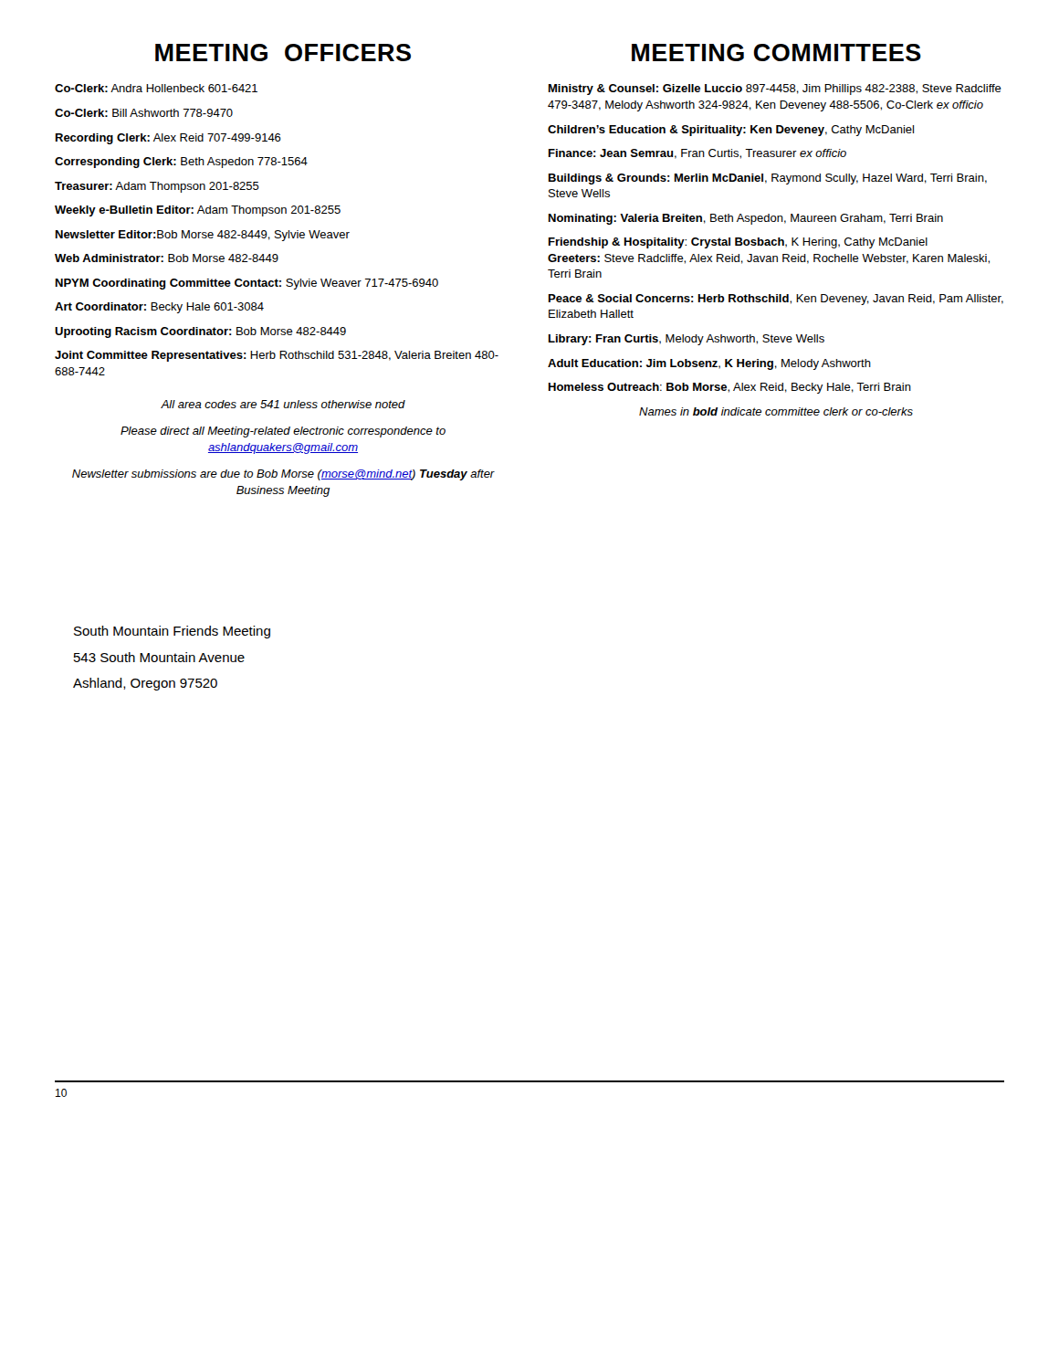MEETING OFFICERS
Co-Clerk: Andra Hollenbeck 601-6421
Co-Clerk: Bill Ashworth 778-9470
Recording Clerk: Alex Reid 707-499-9146
Corresponding Clerk: Beth Aspedon 778-1564
Treasurer: Adam Thompson 201-8255
Weekly e-Bulletin Editor: Adam Thompson 201-8255
Newsletter Editor: Bob Morse 482-8449, Sylvie Weaver
Web Administrator: Bob Morse 482-8449
NPYM Coordinating Committee Contact: Sylvie Weaver 717-475-6940
Art Coordinator: Becky Hale 601-3084
Uprooting Racism Coordinator: Bob Morse 482-8449
Joint Committee Representatives: Herb Rothschild 531-2848, Valeria Breiten 480-688-7442
All area codes are 541 unless otherwise noted
Please direct all Meeting-related electronic correspondence to ashlandquakers@gmail.com
Newsletter submissions are due to Bob Morse (morse@mind.net) Tuesday after Business Meeting
MEETING COMMITTEES
Ministry & Counsel: Gizelle Luccio 897-4458, Jim Phillips 482-2388, Steve Radcliffe 479-3487, Melody Ashworth 324-9824, Ken Deveney 488-5506, Co-Clerk ex officio
Children’s Education & Spirituality: Ken Deveney, Cathy McDaniel
Finance: Jean Semrau, Fran Curtis, Treasurer ex officio
Buildings & Grounds: Merlin McDaniel, Raymond Scully, Hazel Ward, Terri Brain, Steve Wells
Nominating: Valeria Breiten, Beth Aspedon, Maureen Graham, Terri Brain
Friendship & Hospitality: Crystal Bosbach, K Hering, Cathy McDaniel
Greeters: Steve Radcliffe, Alex Reid, Javan Reid, Rochelle Webster, Karen Maleski, Terri Brain
Peace & Social Concerns: Herb Rothschild, Ken Deveney, Javan Reid, Pam Allister, Elizabeth Hallett
Library: Fran Curtis, Melody Ashworth, Steve Wells
Adult Education: Jim Lobsenz, K Hering, Melody Ashworth
Homeless Outreach: Bob Morse, Alex Reid, Becky Hale, Terri Brain
Names in bold indicate committee clerk or co-clerks
South Mountain Friends Meeting
543 South Mountain Avenue
Ashland, Oregon 97520
10